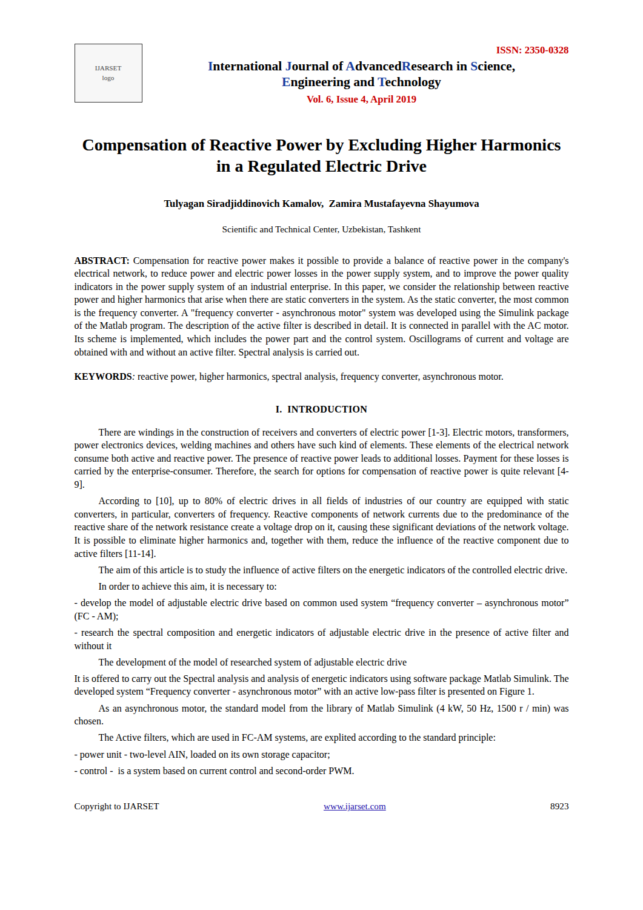IJARSET
logo
ISSN: 2350-0328
International Journal of AdvancedResearch in Science,
Engineering and Technology
Vol. 6, Issue 4, April 2019
Compensation of Reactive Power by Excluding Higher Harmonics in a Regulated Electric Drive
Tulyagan Siradjiddinovich Kamalov, Zamira Mustafayevna Shayumova
Scientific and Technical Center, Uzbekistan, Tashkent
ABSTRACT: Compensation for reactive power makes it possible to provide a balance of reactive power in the company's electrical network, to reduce power and electric power losses in the power supply system, and to improve the power quality indicators in the power supply system of an industrial enterprise. In this paper, we consider the relationship between reactive power and higher harmonics that arise when there are static converters in the system. As the static converter, the most common is the frequency converter. A "frequency converter - asynchronous motor" system was developed using the Simulink package of the Matlab program. The description of the active filter is described in detail. It is connected in parallel with the AC motor. Its scheme is implemented, which includes the power part and the control system. Oscillograms of current and voltage are obtained with and without an active filter. Spectral analysis is carried out.
KEYWORDS: reactive power, higher harmonics, spectral analysis, frequency converter, asynchronous motor.
I. INTRODUCTION
There are windings in the construction of receivers and converters of electric power [1-3]. Electric motors, transformers, power electronics devices, welding machines and others have such kind of elements. These elements of the electrical network consume both active and reactive power. The presence of reactive power leads to additional losses. Payment for these losses is carried by the enterprise-consumer. Therefore, the search for options for compensation of reactive power is quite relevant [4-9].
According to [10], up to 80% of electric drives in all fields of industries of our country are equipped with static converters, in particular, converters of frequency. Reactive components of network currents due to the predominance of the reactive share of the network resistance create a voltage drop on it, causing these significant deviations of the network voltage. It is possible to eliminate higher harmonics and, together with them, reduce the influence of the reactive component due to active filters [11-14].
The aim of this article is to study the influence of active filters on the energetic indicators of the controlled electric drive.
In order to achieve this aim, it is necessary to:
- develop the model of adjustable electric drive based on common used system “frequency converter – asynchronous motor” (FC - AM);
- research the spectral composition and energetic indicators of adjustable electric drive in the presence of active filter and without it
The development of the model of researched system of adjustable electric drive
It is offered to carry out the Spectral analysis and analysis of energetic indicators using software package Matlab Simulink. The developed system “Frequency converter - asynchronous motor” with an active low-pass filter is presented on Figure 1.
As an asynchronous motor, the standard model from the library of Matlab Simulink (4 kW, 50 Hz, 1500 r / min) was chosen.
The Active filters, which are used in FC-AM systems, are explited according to the standard principle:
- power unit - two-level AIN, loaded on its own storage capacitor;
- control - is a system based on current control and second-order PWM.
Copyright to IJARSET www.ijarset.com 8923